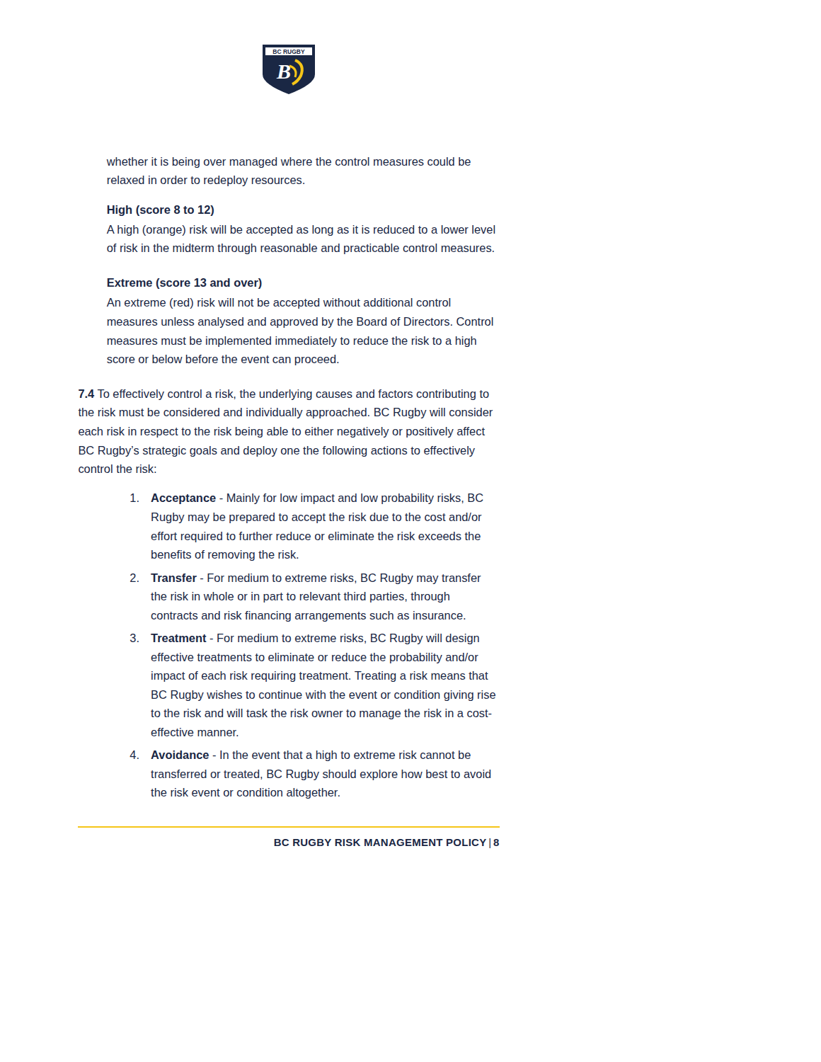BC RUGBY B
whether it is being over managed where the control measures could be relaxed in order to redeploy resources.
High (score 8 to 12)
A high (orange) risk will be accepted as long as it is reduced to a lower level of risk in the midterm through reasonable and practicable control measures.
Extreme (score 13 and over)
An extreme (red) risk will not be accepted without additional control measures unless analysed and approved by the Board of Directors. Control measures must be implemented immediately to reduce the risk to a high score or below before the event can proceed.
7.4 To effectively control a risk, the underlying causes and factors contributing to the risk must be considered and individually approached. BC Rugby will consider each risk in respect to the risk being able to either negatively or positively affect BC Rugby’s strategic goals and deploy one the following actions to effectively control the risk:
Acceptance - Mainly for low impact and low probability risks, BC Rugby may be prepared to accept the risk due to the cost and/or effort required to further reduce or eliminate the risk exceeds the benefits of removing the risk.
Transfer - For medium to extreme risks, BC Rugby may transfer the risk in whole or in part to relevant third parties, through contracts and risk financing arrangements such as insurance.
Treatment - For medium to extreme risks, BC Rugby will design effective treatments to eliminate or reduce the probability and/or impact of each risk requiring treatment. Treating a risk means that BC Rugby wishes to continue with the event or condition giving rise to the risk and will task the risk owner to manage the risk in a cost-effective manner.
Avoidance - In the event that a high to extreme risk cannot be transferred or treated, BC Rugby should explore how best to avoid the risk event or condition altogether.
BC RUGBY RISK MANAGEMENT POLICY|8